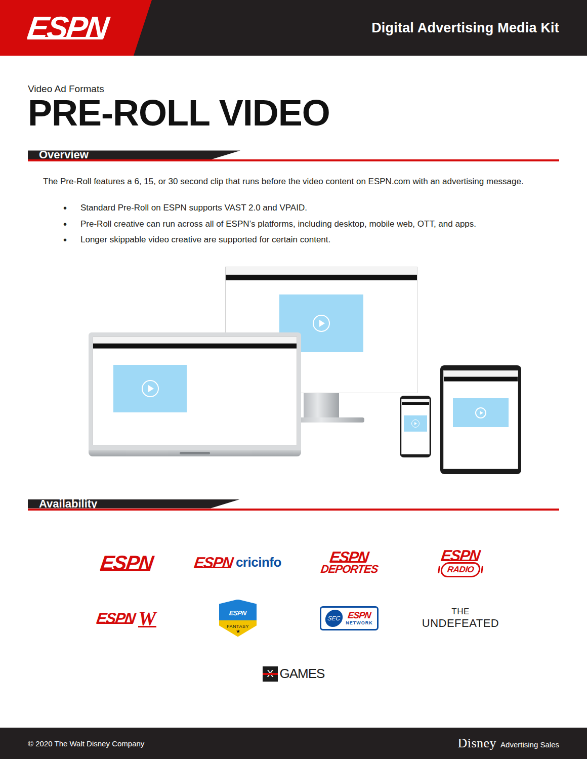ESPN
Digital Advertising Media Kit
Video Ad Formats
PRE-ROLL VIDEO
Overview
The Pre-Roll features a 6, 15, or 30 second clip that runs before the video content on ESPN.com with an advertising message.
Standard Pre-Roll on ESPN supports VAST 2.0 and VPAID.
Pre-Roll creative can run across all of ESPN’s platforms, including desktop, mobile web, OTT, and apps.
Longer skippable video creative are supported for certain content.
Availability
ESPN
ESPN cricinfo
ESPN DEPORTES
ESPN RADIO
ESPN W
ESPN FANTASY ★
SEC ESPN NETWORK
THE UNDEFEATED
X GAMES
© 2020 The Walt Disney Company Disney Advertising Sales